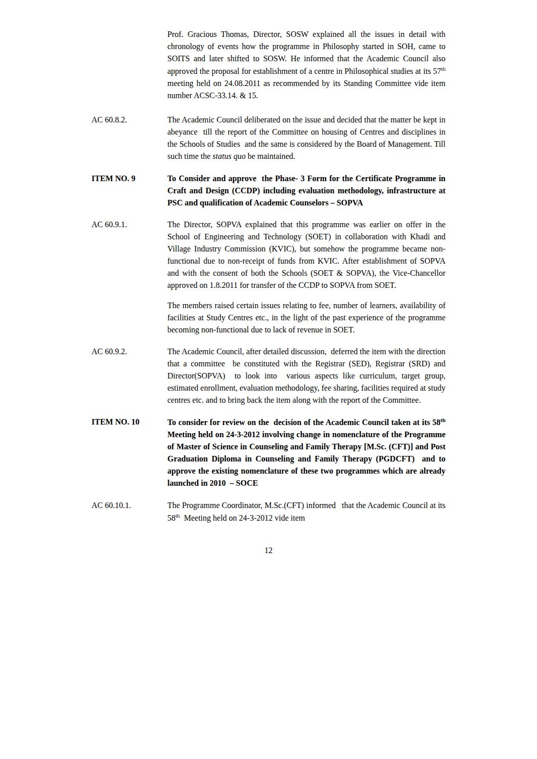Prof. Gracious Thomas, Director, SOSW explained all the issues in detail with chronology of events how the programme in Philosophy started in SOH, came to SOITS and later shifted to SOSW. He informed that the Academic Council also approved the proposal for establishment of a centre in Philosophical studies at its 57th meeting held on 24.08.2011 as recommended by its Standing Committee vide item number ACSC-33.14. & 15.
AC 60.8.2.
The Academic Council deliberated on the issue and decided that the matter be kept in abeyance till the report of the Committee on housing of Centres and disciplines in the Schools of Studies and the same is considered by the Board of Management. Till such time the status quo be maintained.
ITEM NO. 9
To Consider and approve the Phase- 3 Form for the Certificate Programme in Craft and Design (CCDP) including evaluation methodology, infrastructure at PSC and qualification of Academic Counselors – SOPVA
AC 60.9.1.
The Director, SOPVA explained that this programme was earlier on offer in the School of Engineering and Technology (SOET) in collaboration with Khadi and Village Industry Commission (KVIC), but somehow the programme became non-functional due to non-receipt of funds from KVIC. After establishment of SOPVA and with the consent of both the Schools (SOET & SOPVA), the Vice-Chancellor approved on 1.8.2011 for transfer of the CCDP to SOPVA from SOET.
The members raised certain issues relating to fee, number of learners, availability of facilities at Study Centres etc., in the light of the past experience of the programme becoming non-functional due to lack of revenue in SOET.
AC 60.9.2.
The Academic Council, after detailed discussion, deferred the item with the direction that a committee be constituted with the Registrar (SED), Registrar (SRD) and Director(SOPVA) to look into various aspects like curriculum, target group, estimated enrollment, evaluation methodology, fee sharing, facilities required at study centres etc. and to bring back the item along with the report of the Committee.
ITEM NO. 10
To consider for review on the decision of the Academic Council taken at its 58th Meeting held on 24-3-2012 involving change in nomenclature of the Programme of Master of Science in Counseling and Family Therapy [M.Sc. (CFT)] and Post Graduation Diploma in Counseling and Family Therapy (PGDCFT) and to approve the existing nomenclature of these two programmes which are already launched in 2010 – SOCE
AC 60.10.1.
The Programme Coordinator, M.Sc.(CFT) informed that the Academic Council at its 58th Meeting held on 24-3-2012 vide item
12